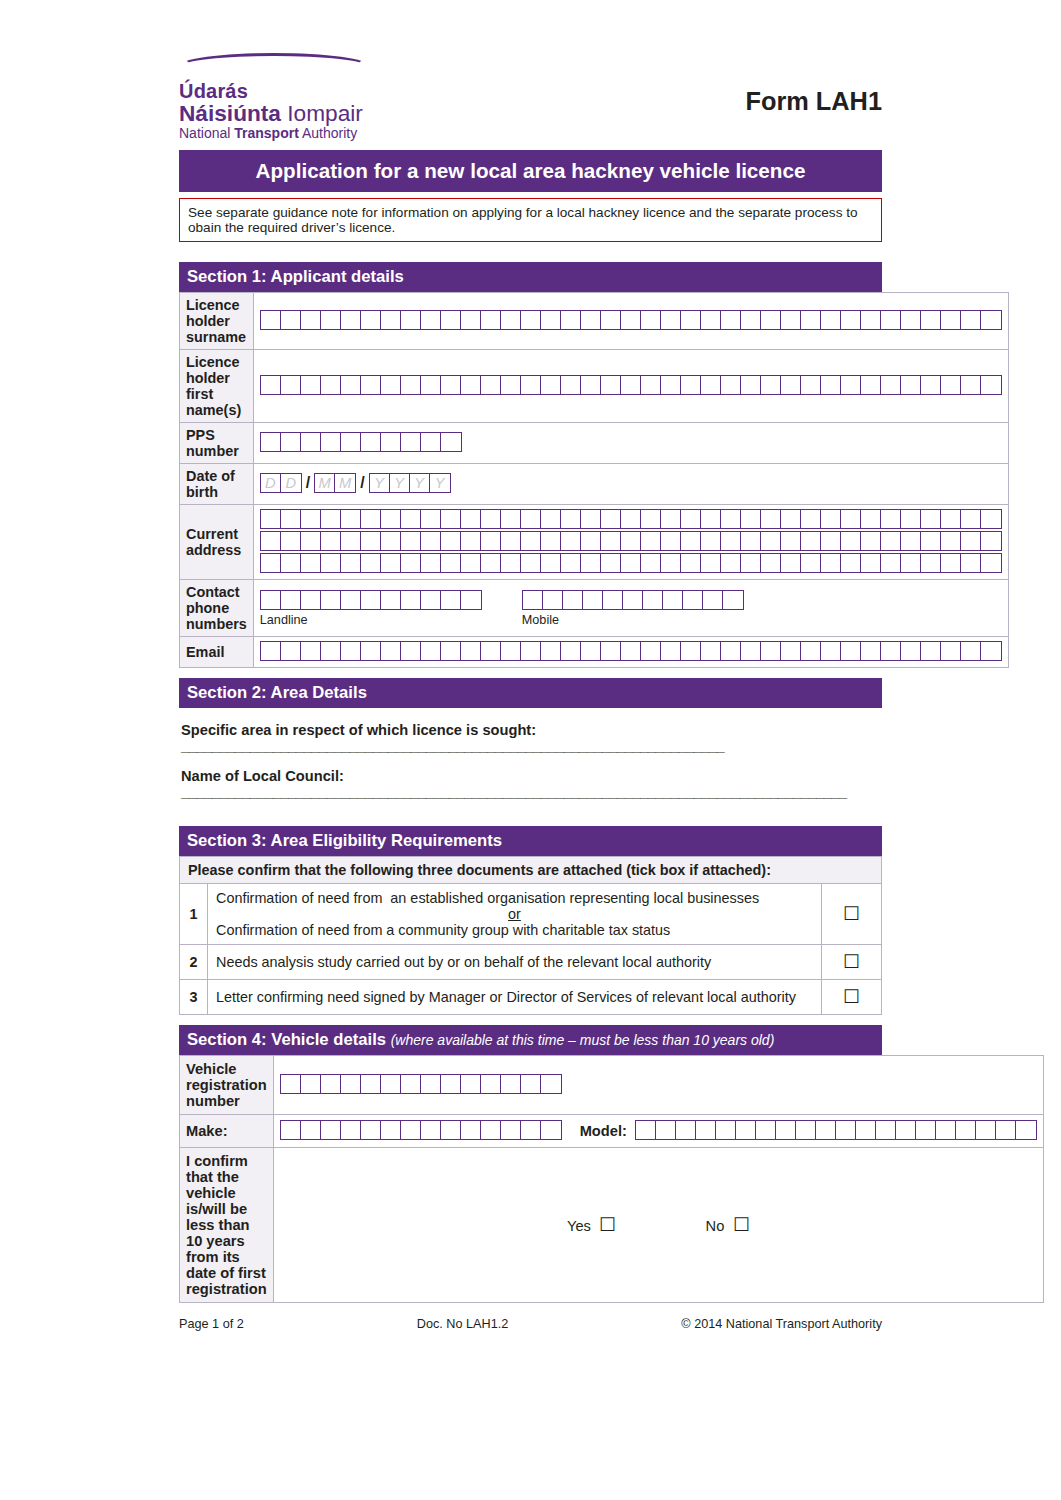Údarás
Náisiúnta Iompair
National Transport Authority
Form LAH1
Application for a new local area hackney vehicle licence
See separate guidance note for information on applying for a local hackney licence and the separate process to obain the required driver’s licence.
Section 1: Applicant details
| Licence holder surname | |
| Licence holder first name(s) | |
| PPS number | |
| Date of birth | / / |
| Current address | |
| Contact phone numbers | Landline Mobile |
| Email | |
Section 2: Area Details
Specific area in respect of which licence is sought: _______________________________________________________________________
Name of Local Council: _______________________________________________________________________________________
Section 3: Area Eligibility Requirements
Please confirm that the following three documents are attached (tick box if attached):
| 1 | Confirmation of need from an established organisation representing local businesses or Confirmation of need from a community group with charitable tax status | ☐ |
| 2 | Needs analysis study carried out by or on behalf of the relevant local authority | ☐ |
| 3 | Letter confirming need signed by Manager or Director of Services of relevant local authority | ☐ |
Section 4: Vehicle details (where available at this time – must be less than 10 years old)
| Vehicle registration number | |
| Make: | / / Model: / / |
| I confirm that the vehicle is/will be less than 10 years from its date of first registration | Yes ☐ No ☐ |
Page 1 of 2
Doc. No LAH1.2
© 2014 National Transport Authority